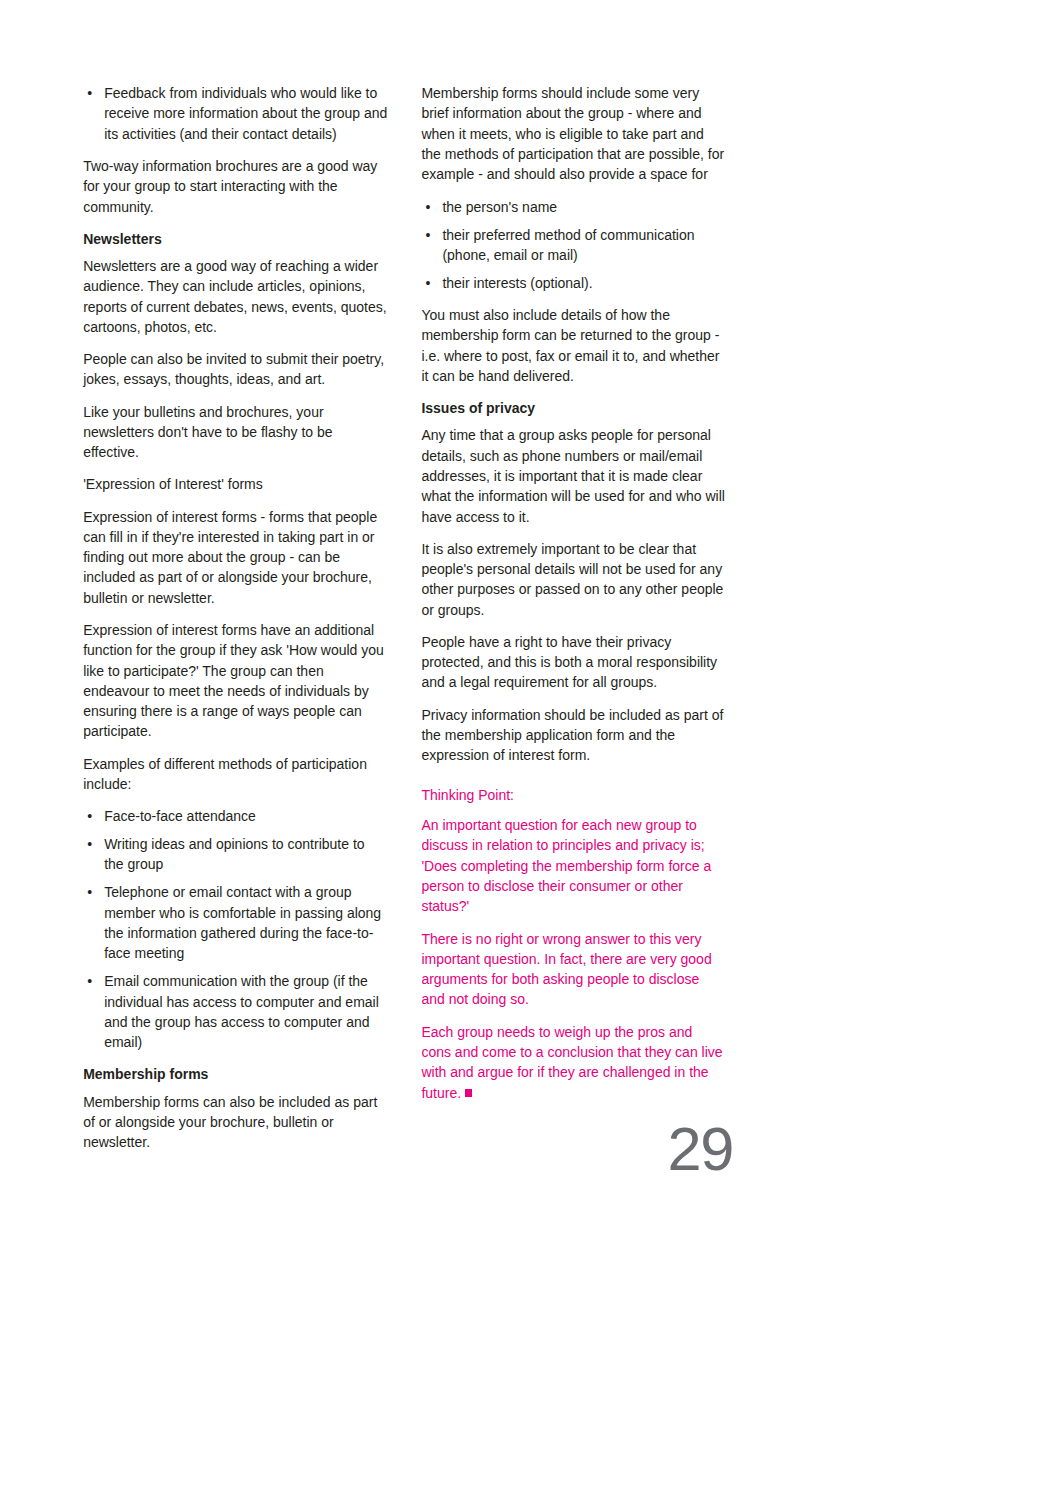Feedback from individuals who would like to receive more information about the group and its activities (and their contact details)
Two-way information brochures are a good way for your group to start interacting with the community.
Newsletters
Newsletters are a good way of reaching a wider audience. They can include articles, opinions, reports of current debates, news, events, quotes, cartoons, photos, etc.
People can also be invited to submit their poetry, jokes, essays, thoughts, ideas, and art.
Like your bulletins and brochures, your newsletters don't have to be flashy to be effective.
'Expression of Interest' forms
Expression of interest forms - forms that people can fill in if they're interested in taking part in or finding out more about the group - can be included as part of or alongside your brochure, bulletin or newsletter.
Expression of interest forms have an additional function for the group if they ask 'How would you like to participate?' The group can then endeavour to meet the needs of individuals by ensuring there is a range of ways people can participate.
Examples of different methods of participation include:
Face-to-face attendance
Writing ideas and opinions to contribute to the group
Telephone or email contact with a group member who is comfortable in passing along the information gathered during the face-to-face meeting
Email communication with the group (if the individual has access to computer and email and the group has access to computer and email)
Membership forms
Membership forms can also be included as part of or alongside your brochure, bulletin or newsletter.
Membership forms should include some very brief information about the group - where and when it meets, who is eligible to take part and the methods of participation that are possible, for example - and should also provide a space for
the person's name
their preferred method of communication (phone, email or mail)
their interests (optional).
You must also include details of how the membership form can be returned to the group - i.e. where to post, fax or email it to, and whether it can be hand delivered.
Issues of privacy
Any time that a group asks people for personal details, such as phone numbers or mail/email addresses, it is important that it is made clear what the information will be used for and who will have access to it.
It is also extremely important to be clear that people's personal details will not be used for any other purposes or passed on to any other people or groups.
People have a right to have their privacy protected, and this is both a moral responsibility and a legal requirement for all groups.
Privacy information should be included as part of the membership application form and the expression of interest form.
Thinking Point:
An important question for each new group to discuss in relation to principles and privacy is; 'Does completing the membership form force a person to disclose their consumer or other status?'
There is no right or wrong answer to this very important question. In fact, there are very good arguments for both asking people to disclose and not doing so.
Each group needs to weigh up the pros and cons and come to a conclusion that they can live with and argue for if they are challenged in the future.
29